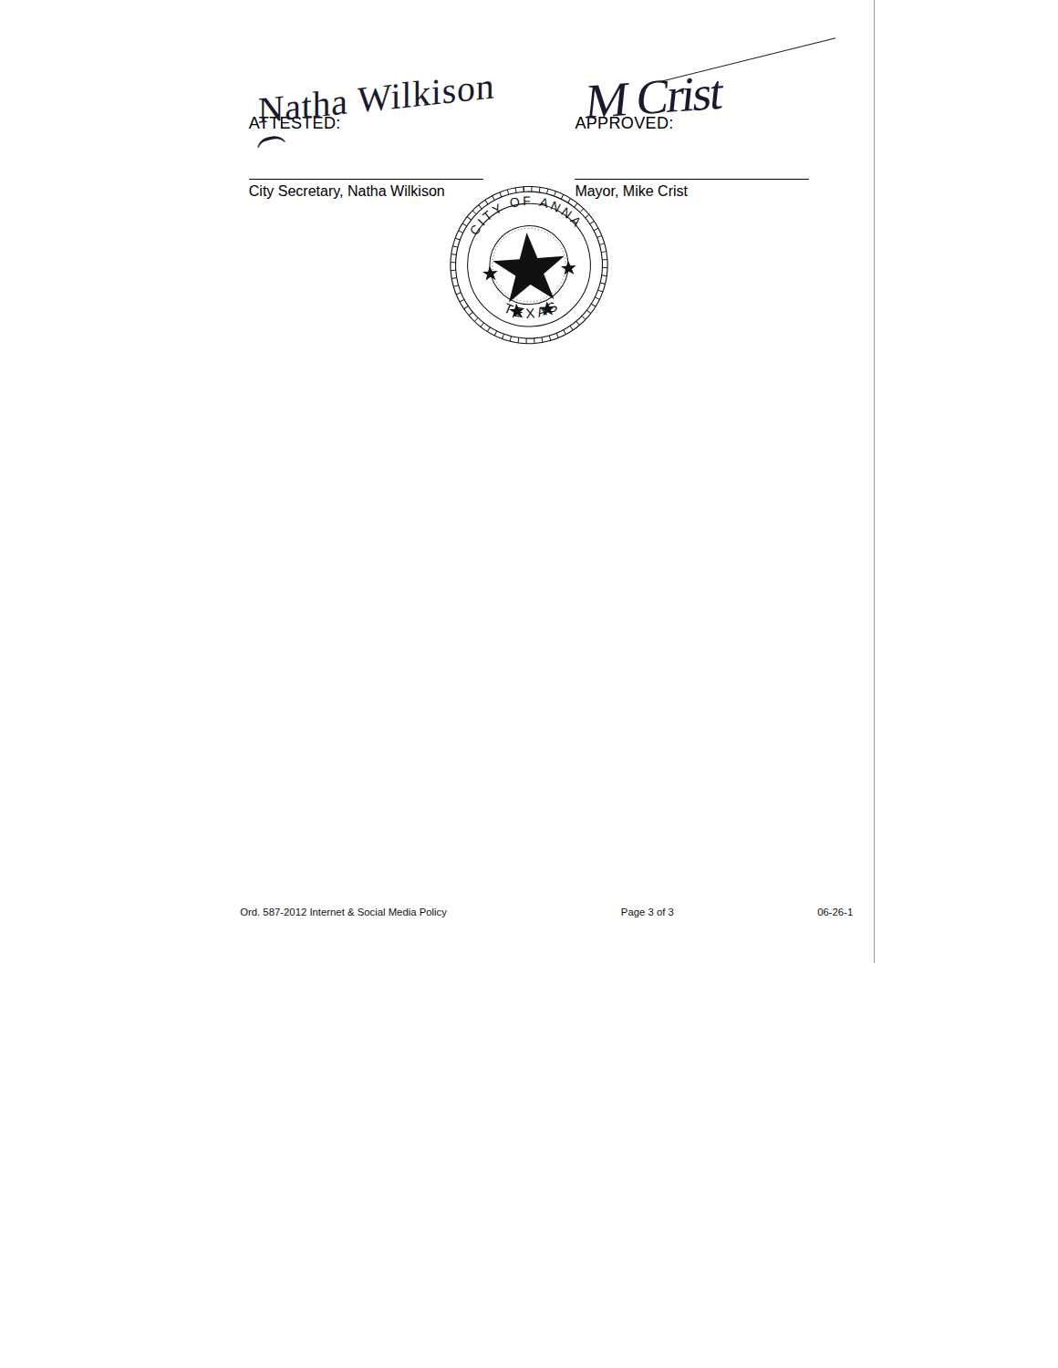ATTESTED:
Natha Wilkison (
City Secretary, Natha Wilkison
APPROVED:
M Crist
Mayor, Mike Crist
CITY OF ANNA TEXAS
Ord. 587-2012 Internet & Social Media Policy Page 3 of 3 06-26-1